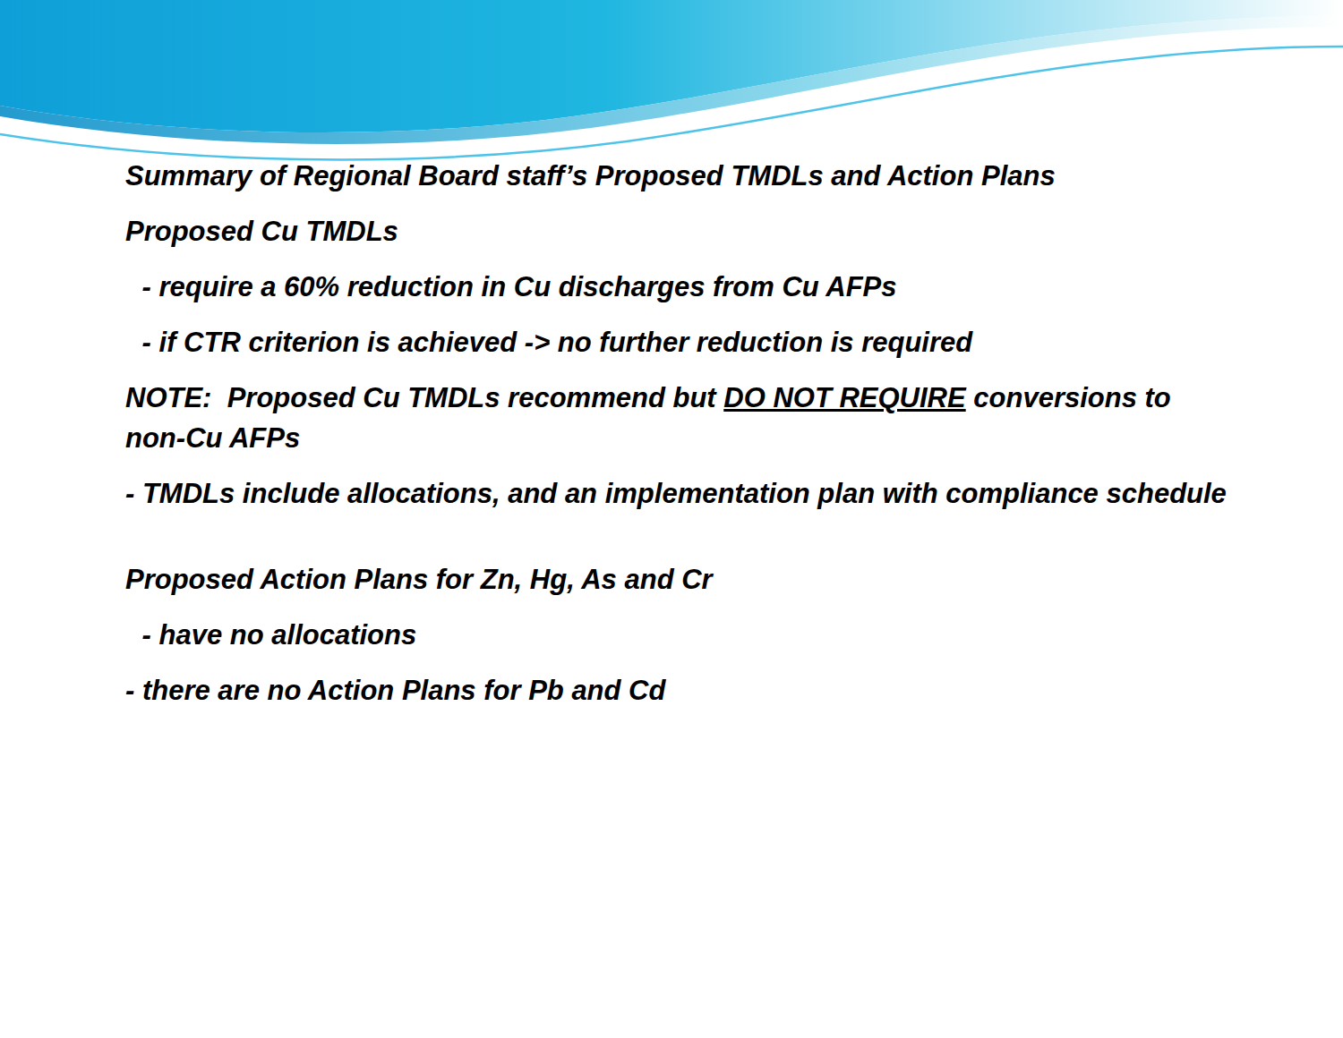Summary of Regional Board staff’s Proposed TMDLs and Action Plans
Proposed Cu TMDLs
- require a 60% reduction in Cu discharges from Cu AFPs
- if CTR criterion is achieved -> no further reduction is required
NOTE: Proposed Cu TMDLs recommend but DO NOT REQUIRE conversions to non-Cu AFPs
- TMDLs include allocations, and an implementation plan with compliance schedule
Proposed Action Plans for Zn, Hg, As and Cr
- have no allocations
- there are no Action Plans for Pb and Cd